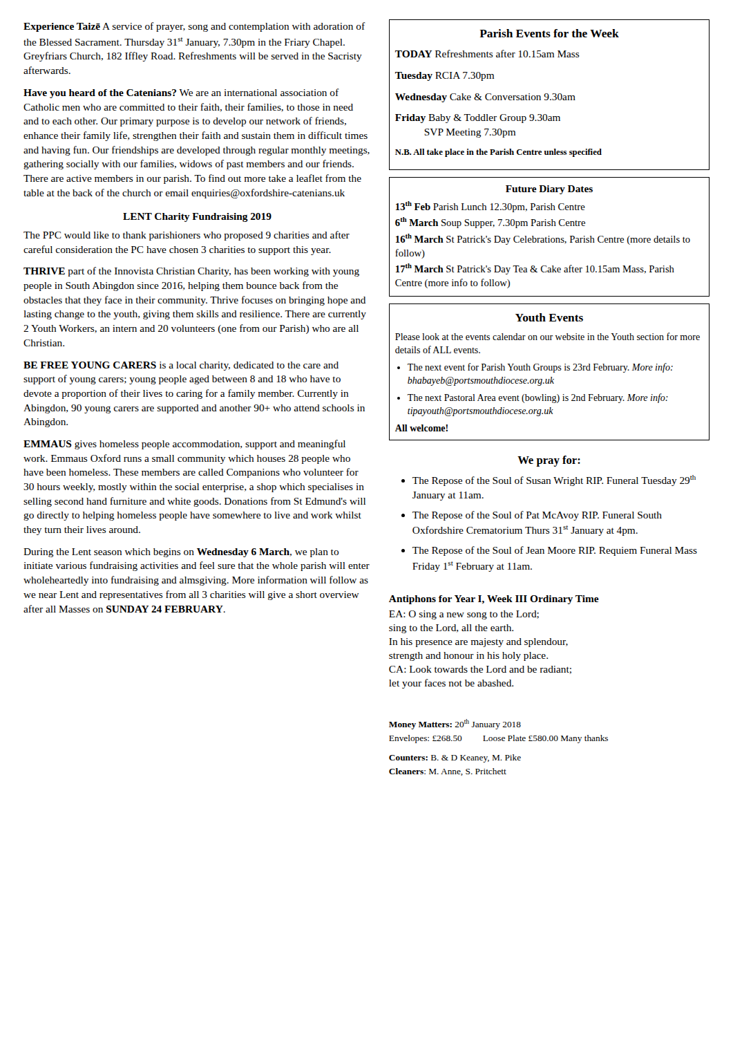Experience Taizē A service of prayer, song and contemplation with adoration of the Blessed Sacrament. Thursday 31st January, 7.30pm in the Friary Chapel. Greyfriars Church, 182 Iffley Road. Refreshments will be served in the Sacristy afterwards.
Have you heard of the Catenians? We are an international association of Catholic men who are committed to their faith, their families, to those in need and to each other. Our primary purpose is to develop our network of friends, enhance their family life, strengthen their faith and sustain them in difficult times and having fun. Our friendships are developed through regular monthly meetings, gathering socially with our families, widows of past members and our friends. There are active members in our parish. To find out more take a leaflet from the table at the back of the church or email enquiries@oxfordshire-catenians.uk
LENT Charity Fundraising 2019
The PPC would like to thank parishioners who proposed 9 charities and after careful consideration the PC have chosen 3 charities to support this year.
THRIVE part of the Innovista Christian Charity, has been working with young people in South Abingdon since 2016, helping them bounce back from the obstacles that they face in their community. Thrive focuses on bringing hope and lasting change to the youth, giving them skills and resilience. There are currently 2 Youth Workers, an intern and 20 volunteers (one from our Parish) who are all Christian.
BE FREE YOUNG CARERS is a local charity, dedicated to the care and support of young carers; young people aged between 8 and 18 who have to devote a proportion of their lives to caring for a family member. Currently in Abingdon, 90 young carers are supported and another 90+ who attend schools in Abingdon.
EMMAUS gives homeless people accommodation, support and meaningful work. Emmaus Oxford runs a small community which houses 28 people who have been homeless. These members are called Companions who volunteer for 30 hours weekly, mostly within the social enterprise, a shop which specialises in selling second hand furniture and white goods. Donations from St Edmund's will go directly to helping homeless people have somewhere to live and work whilst they turn their lives around.
During the Lent season which begins on Wednesday 6 March, we plan to initiate various fundraising activities and feel sure that the whole parish will enter wholeheartedly into fundraising and almsgiving. More information will follow as we near Lent and representatives from all 3 charities will give a short overview after all Masses on SUNDAY 24 FEBRUARY.
Parish Events for the Week
TODAY Refreshments after 10.15am Mass
Tuesday RCIA 7.30pm
Wednesday Cake & Conversation 9.30am
Friday Baby & Toddler Group 9.30amSVP Meeting 7.30pm
N.B. All take place in the Parish Centre unless specified
Future Diary Dates
13th Feb Parish Lunch 12.30pm, Parish Centre
6th March Soup Supper, 7.30pm Parish Centre
16th March St Patrick's Day Celebrations, Parish Centre (more details to follow)
17th March St Patrick's Day Tea & Cake after 10.15am Mass, Parish Centre (more info to follow)
Youth Events
Please look at the events calendar on our website in the Youth section for more details of ALL events.
The next event for Parish Youth Groups is 23rd February. More info: bhabayeb@portsmouthdiocese.org.uk
The next Pastoral Area event (bowling) is 2nd February. More info: tipayouth@portsmouthdiocese.org.uk
All welcome!
We pray for:
The Repose of the Soul of Susan Wright RIP. Funeral Tuesday 29th January at 11am.
The Repose of the Soul of Pat McAvoy RIP. Funeral South Oxfordshire Crematorium Thurs 31st January at 4pm.
The Repose of the Soul of Jean Moore RIP. Requiem Funeral Mass Friday 1st February at 11am.
Antiphons for Year I, Week III Ordinary Time
EA: O sing a new song to the Lord;
sing to the Lord, all the earth.
In his presence are majesty and splendour,
strength and honour in his holy place.
CA: Look towards the Lord and be radiant;
let your faces not be abashed.
Money Matters: 20th January 2018
Envelopes: £268.50 Loose Plate £580.00 Many thanks
Counters: B. & D Keaney, M. Pike
Cleaners: M. Anne, S. Pritchett